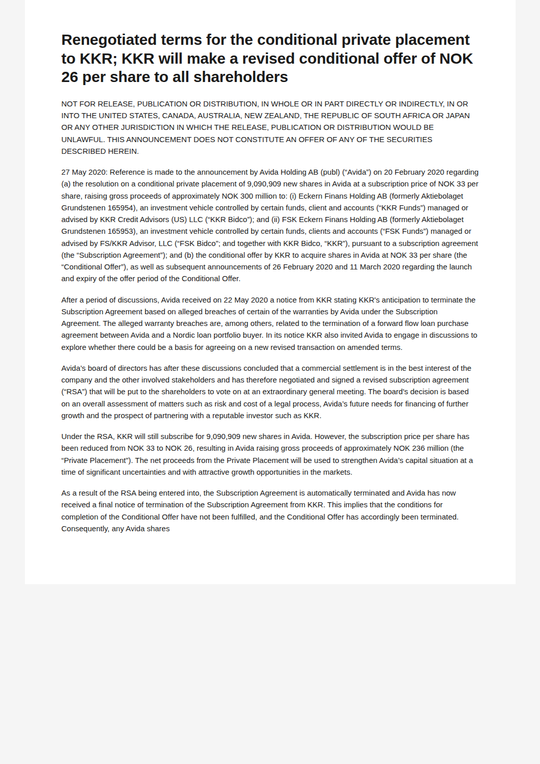Renegotiated terms for the conditional private placement to KKR; KKR will make a revised conditional offer of NOK 26 per share to all shareholders
Not for release, publication or distribution, in whole or in part directly or indirectly, in or into the United States, Canada, Australia, New Zealand, the Republic of South Africa or Japan or any other jurisdiction in which the release, publication or distribution would be unlawful. This announcement does not constitute an offer of any of the securities described herein.
27 May 2020: Reference is made to the announcement by Avida Holding AB (publ) (“Avida”) on 20 February 2020 regarding (a) the resolution on a conditional private placement of 9,090,909 new shares in Avida at a subscription price of NOK 33 per share, raising gross proceeds of approximately NOK 300 million to: (i) Eckern Finans Holding AB (formerly Aktiebolaget Grundstenen 165954), an investment vehicle controlled by certain funds, client and accounts (“KKR Funds”) managed or advised by KKR Credit Advisors (US) LLC (“KKR Bidco”); and (ii) FSK Eckern Finans Holding AB (formerly Aktiebolaget Grundstenen 165953), an investment vehicle controlled by certain funds, clients and accounts (“FSK Funds”) managed or advised by FS/KKR Advisor, LLC (“FSK Bidco”; and together with KKR Bidco, “KKR”), pursuant to a subscription agreement (the “Subscription Agreement”); and (b) the conditional offer by KKR to acquire shares in Avida at NOK 33 per share (the “Conditional Offer”), as well as subsequent announcements of 26 February 2020 and 11 March 2020 regarding the launch and expiry of the offer period of the Conditional Offer.
After a period of discussions, Avida received on 22 May 2020 a notice from KKR stating KKR's anticipation to terminate the Subscription Agreement based on alleged breaches of certain of the warranties by Avida under the Subscription Agreement. The alleged warranty breaches are, among others, related to the termination of a forward flow loan purchase agreement between Avida and a Nordic loan portfolio buyer. In its notice KKR also invited Avida to engage in discussions to explore whether there could be a basis for agreeing on a new revised transaction on amended terms.
Avida’s board of directors has after these discussions concluded that a commercial settlement is in the best interest of the company and the other involved stakeholders and has therefore negotiated and signed a revised subscription agreement (“RSA”) that will be put to the shareholders to vote on at an extraordinary general meeting. The board's decision is based on an overall assessment of matters such as risk and cost of a legal process, Avida’s future needs for financing of further growth and the prospect of partnering with a reputable investor such as KKR.
Under the RSA, KKR will still subscribe for 9,090,909 new shares in Avida. However, the subscription price per share has been reduced from NOK 33 to NOK 26, resulting in Avida raising gross proceeds of approximately NOK 236 million (the “Private Placement”). The net proceeds from the Private Placement will be used to strengthen Avida’s capital situation at a time of significant uncertainties and with attractive growth opportunities in the markets.
As a result of the RSA being entered into, the Subscription Agreement is automatically terminated and Avida has now received a final notice of termination of the Subscription Agreement from KKR. This implies that the conditions for completion of the Conditional Offer have not been fulfilled, and the Conditional Offer has accordingly been terminated. Consequently, any Avida shares